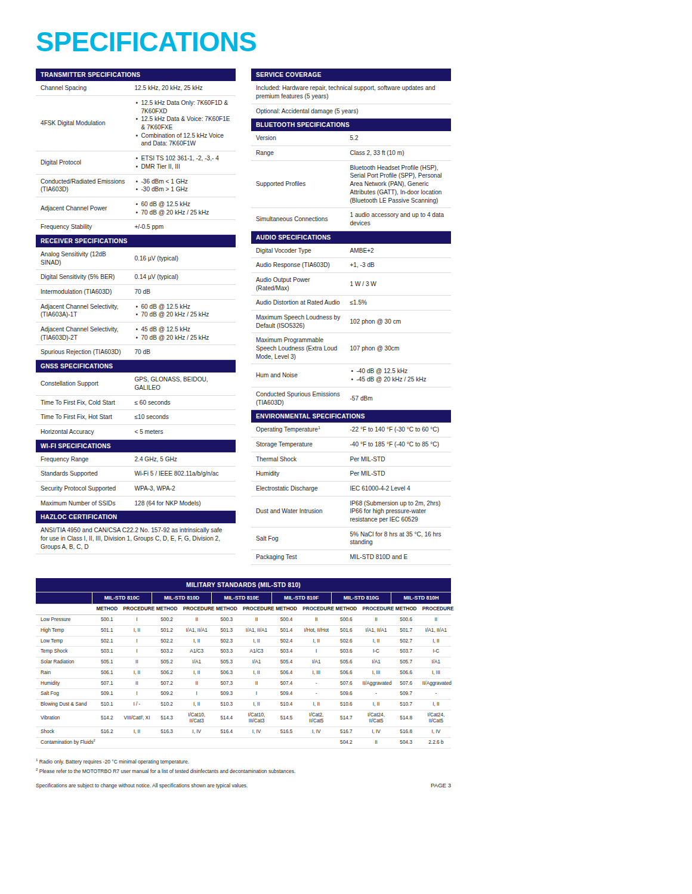SPECIFICATIONS
| Transmitter Specifications |
| Channel Spacing | 12.5 kHz, 20 kHz, 25 kHz |
| 4FSK Digital Modulation | 12.5 kHz Data Only: 7K60F1D & 7K60FXD 12.5 kHz Data & Voice: 7K60F1E & 7K60FXE Combination of 12.5 kHz Voice and Data: 7K60F1W |
| Digital Protocol | ETSI TS 102 361-1, -2, -3,- 4 DMR Tier II, III |
| Conducted/Radiated Emissions (TIA603D) | -36 dBm < 1 GHz -30 dBm > 1 GHz |
| Adjacent Channel Power | 60 dB @ 12.5 kHz 70 dB @ 20 kHz / 25 kHz |
| Frequency Stability | +/-0.5 ppm |
| Receiver Specifications |
| Analog Sensitivity (12dB SINAD) | 0.16 µV (typical) |
| Digital Sensitivity (5% BER) | 0.14 µV (typical) |
| Intermodulation (TIA603D) | 70 dB |
| Adjacent Channel Selectivity, (TIA603A)-1T | 60 dB @ 12.5 kHz 70 dB @ 20 kHz / 25 kHz |
| Adjacent Channel Selectivity, (TIA603D)-2T | 45 dB @ 12.5 kHz 70 dB @ 20 kHz / 25 kHz |
| Spurious Rejection (TIA603D) | 70 dB |
| GNSS Specifications |
| Constellation Support | GPS, GLONASS, BEIDOU, GALILEO |
| Time To First Fix, Cold Start | ≤ 60 seconds |
| Time To First Fix, Hot Start | ≤10 seconds |
| Horizontal Accuracy | < 5 meters |
| Wi-Fi Specifications |
| Frequency Range | 2.4 GHz, 5 GHz |
| Standards Supported | Wi-Fi 5 / IEEE 802.11a/b/g/n/ac |
| Security Protocol Supported | WPA-3, WPA-2 |
| Maximum Number of SSIDs | 128 (64 for NKP Models) |
| HazLoc Certification |
| ANSI/TIA 4950 and CAN/CSA C22.2 No. 157-92 as intrinsically safe for use in Class I, II, III, Division 1, Groups C, D, E, F, G, Division 2, Groups A, B, C, D |
| Service Coverage |
| Included: Hardware repair, technical support, software updates and premium features (5 years) |
| Optional: Accidental damage (5 years) |
| Bluetooth Specifications |
| Version | 5.2 |
| Range | Class 2, 33 ft (10 m) |
| Supported Profiles | Bluetooth Headset Profile (HSP), Serial Port Profile (SPP), Personal Area Network (PAN), Generic Attributes (GATT), In-door location (Bluetooth LE Passive Scanning) |
| Simultaneous Connections | 1 audio accessory and up to 4 data devices |
| Audio Specifications |
| Digital Vocoder Type | AMBE+2 |
| Audio Response (TIA603D) | +1, -3 dB |
| Audio Output Power (Rated/Max) | 1 W / 3 W |
| Audio Distortion at Rated Audio | ≤1.5% |
| Maximum Speech Loudness by Default (ISO5326) | 102 phon @ 30 cm |
| Maximum Programmable Speech Loudness (Extra Loud Mode, Level 3) | 107 phon @ 30cm |
| Hum and Noise | -40 dB @ 12.5 kHz -45 dB @ 20 kHz / 25 kHz |
| Conducted Spurious Emissions (TIA603D) | -57 dBm |
| Environmental Specifications |
| Operating Temperature 1 | -22 °F to 140 °F (-30 °C to 60 °C) |
| Storage Temperature | -40 °F to 185 °F (-40 °C to 85 °C) |
| Thermal Shock | Per MIL-STD |
| Humidity | Per MIL-STD |
| Electrostatic Discharge | IEC 61000-4-2 Level 4 |
| Dust and Water Intrusion | IP68 (Submersion up to 2m, 2hrs) IP66 for high pressure-water resistance per IEC 60529 |
| Salt Fog | 5% NaCl for 8 hrs at 35 °C, 16 hrs standing |
| Packaging Test | MIL-STD 810D and E |
| Military Standards (MIL-STD 810) |
| | MIL-STD 810C | MIL-STD 810D | MIL-STD 810E | MIL-STD 810F | MIL-STD 810G | MIL-STD 810H |
| | METHOD | PROCEDURE | METHOD | PROCEDURE | METHOD | PROCEDURE | METHOD | PROCEDURE | METHOD | PROCEDURE | METHOD | PROCEDURE |
| Low Pressure | 500.1 | I | 500.2 | II | 500.3 | II | 500.4 | II | 500.6 | II | 500.6 | II |
| High Temp | 501.1 | I, II | 501.2 | I/A1, II/A1 | 501.3 | I/A1, II/A1 | 501.4 | I/Hot, II/Hot | 501.6 | I/A1, II/A1 | 501.7 | I/A1, II/A1 |
| Low Temp | 502.1 | I | 502.2 | I, II | 502.3 | I, II | 502.4 | I, II | 502.6 | I, II | 502.7 | I, II |
| Temp Shock | 503.1 | I | 503.2 | A1/C3 | 503.3 | A1/C3 | 503.4 | I | 503.6 | I-C | 503.7 | I-C |
| Solar Radiation | 505.1 | II | 505.2 | I/A1 | 505.3 | I/A1 | 505.4 | I/A1 | 505.6 | I/A1 | 505.7 | I/A1 |
| Rain | 506.1 | I, II | 506.2 | I, II | 506.3 | I, II | 506.4 | I, III | 506.6 | I, III | 506.6 | I, III |
| Humidity | 507.1 | II | 507.2 | II | 507.3 | II | 507.4 | - | 507.6 | II/Aggravated | 507.6 | II/Aggravated |
| Salt Fog | 509.1 | I | 509.2 | I | 509.3 | I | 509.4 | - | 509.6 | - | 509.7 | - |
| Blowing Dust & Sand | 510.1 | I / - | 510.2 | I, II | 510.3 | I, II | 510.4 | I, II | 510.6 | I, II | 510.7 | I, II |
| Vibration | 514.2 | VIII/CatF, XI | 514.3 | I/Cat10, II/Cat3 | 514.4 | I/Cat10, III/Cat3 | 514.5 | I/Cat2, II/Cat5 | 514.7 | I/Cat24, II/Cat5 | 514.8 | I/Cat24, II/Cat5 |
| Shock | 516.2 | I, II | 516.3 | I, IV | 516.4 | I, IV | 516.5 | I, IV | 516.7 | I, IV | 516.8 | I, IV |
| Contamination by Fluids 2 | | | | | | | | | 504.2 | II | 504.3 | 2.2.6 b |
1 Radio only. Battery requires -20 °C minimal operating temperature.
2 Please refer to the MOTOTRBO R7 user manual for a list of tested disinfectants and decontamination substances.
Specifications are subject to change without notice. All specifications shown are typical values.
PAGE 3